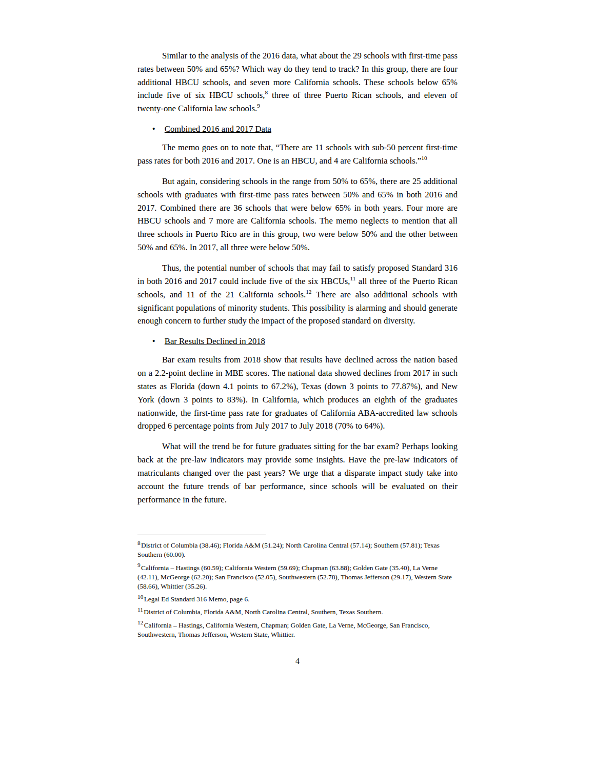Similar to the analysis of the 2016 data, what about the 29 schools with first-time pass rates between 50% and 65%? Which way do they tend to track? In this group, there are four additional HBCU schools, and seven more California schools. These schools below 65% include five of six HBCU schools,8 three of three Puerto Rican schools, and eleven of twenty-one California law schools.9
Combined 2016 and 2017 Data
The memo goes on to note that, “There are 11 schools with sub-50 percent first-time pass rates for both 2016 and 2017. One is an HBCU, and 4 are California schools.”10
But again, considering schools in the range from 50% to 65%, there are 25 additional schools with graduates with first-time pass rates between 50% and 65% in both 2016 and 2017. Combined there are 36 schools that were below 65% in both years. Four more are HBCU schools and 7 more are California schools. The memo neglects to mention that all three schools in Puerto Rico are in this group, two were below 50% and the other between 50% and 65%. In 2017, all three were below 50%.
Thus, the potential number of schools that may fail to satisfy proposed Standard 316 in both 2016 and 2017 could include five of the six HBCUs,11 all three of the Puerto Rican schools, and 11 of the 21 California schools.12 There are also additional schools with significant populations of minority students. This possibility is alarming and should generate enough concern to further study the impact of the proposed standard on diversity.
Bar Results Declined in 2018
Bar exam results from 2018 show that results have declined across the nation based on a 2.2-point decline in MBE scores. The national data showed declines from 2017 in such states as Florida (down 4.1 points to 67.2%), Texas (down 3 points to 77.87%), and New York (down 3 points to 83%). In California, which produces an eighth of the graduates nationwide, the first-time pass rate for graduates of California ABA-accredited law schools dropped 6 percentage points from July 2017 to July 2018 (70% to 64%).
What will the trend be for future graduates sitting for the bar exam? Perhaps looking back at the pre-law indicators may provide some insights. Have the pre-law indicators of matriculants changed over the past years? We urge that a disparate impact study take into account the future trends of bar performance, since schools will be evaluated on their performance in the future.
8District of Columbia (38.46); Florida A&M (51.24); North Carolina Central (57.14); Southern (57.81); Texas Southern (60.00).
9California – Hastings (60.59); California Western (59.69); Chapman (63.88); Golden Gate (35.40), La Verne (42.11), McGeorge (62.20); San Francisco (52.05), Southwestern (52.78), Thomas Jefferson (29.17), Western State (58.66), Whittier (35.26).
10Legal Ed Standard 316 Memo, page 6.
11District of Columbia, Florida A&M, North Carolina Central, Southern, Texas Southern.
12California – Hastings, California Western, Chapman; Golden Gate, La Verne, McGeorge, San Francisco, Southwestern, Thomas Jefferson, Western State, Whittier.
4